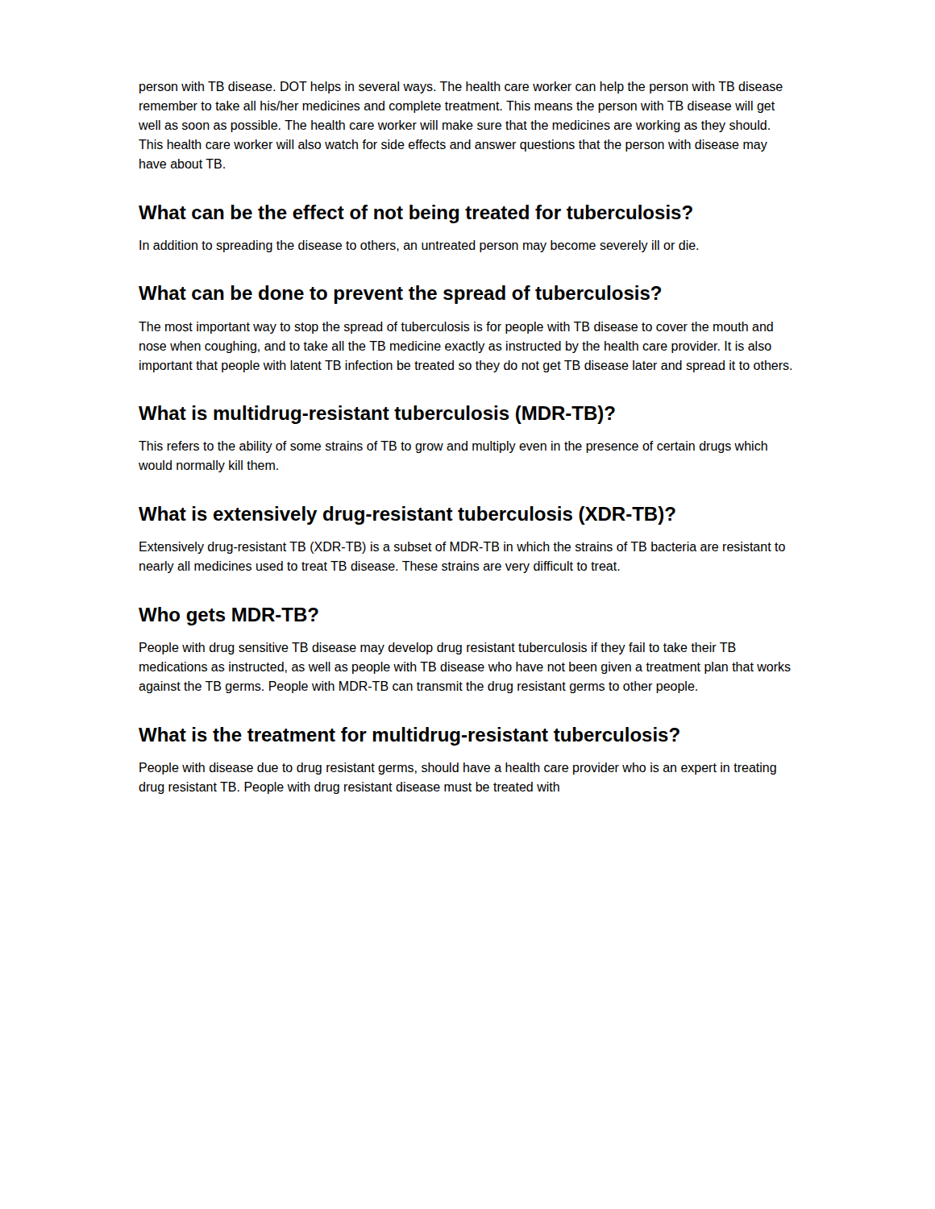person with TB disease. DOT helps in several ways. The health care worker can help the person with TB disease remember to take all his/her medicines and complete treatment. This means the person with TB disease will get well as soon as possible. The health care worker will make sure that the medicines are working as they should. This health care worker will also watch for side effects and answer questions that the person with disease may have about TB.
What can be the effect of not being treated for tuberculosis?
In addition to spreading the disease to others, an untreated person may become severely ill or die.
What can be done to prevent the spread of tuberculosis?
The most important way to stop the spread of tuberculosis is for people with TB disease to cover the mouth and nose when coughing, and to take all the TB medicine exactly as instructed by the health care provider. It is also important that people with latent TB infection be treated so they do not get TB disease later and spread it to others.
What is multidrug-resistant tuberculosis (MDR-TB)?
This refers to the ability of some strains of TB to grow and multiply even in the presence of certain drugs which would normally kill them.
What is extensively drug-resistant tuberculosis (XDR-TB)?
Extensively drug-resistant TB (XDR-TB) is a subset of MDR-TB in which the strains of TB bacteria are resistant to nearly all medicines used to treat TB disease. These strains are very difficult to treat.
Who gets MDR-TB?
People with drug sensitive TB disease may develop drug resistant tuberculosis if they fail to take their TB medications as instructed, as well as people with TB disease who have not been given a treatment plan that works against the TB germs. People with MDR-TB can transmit the drug resistant germs to other people.
What is the treatment for multidrug-resistant tuberculosis?
People with disease due to drug resistant germs, should have a health care provider who is an expert in treating drug resistant TB. People with drug resistant disease must be treated with